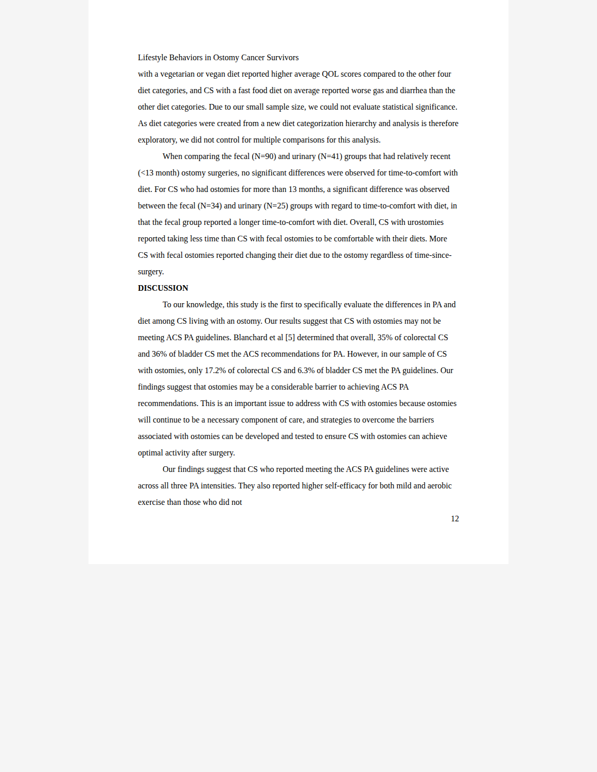Lifestyle Behaviors in Ostomy Cancer Survivors
with a vegetarian or vegan diet reported higher average QOL scores compared to the other four diet categories, and CS with a fast food diet on average reported worse gas and diarrhea than the other diet categories. Due to our small sample size, we could not evaluate statistical significance. As diet categories were created from a new diet categorization hierarchy and analysis is therefore exploratory, we did not control for multiple comparisons for this analysis.
When comparing the fecal (N=90) and urinary (N=41) groups that had relatively recent (<13 month) ostomy surgeries, no significant differences were observed for time-to-comfort with diet. For CS who had ostomies for more than 13 months, a significant difference was observed between the fecal (N=34) and urinary (N=25) groups with regard to time-to-comfort with diet, in that the fecal group reported a longer time-to-comfort with diet. Overall, CS with urostomies reported taking less time than CS with fecal ostomies to be comfortable with their diets. More CS with fecal ostomies reported changing their diet due to the ostomy regardless of time-since-surgery.
Discussion
To our knowledge, this study is the first to specifically evaluate the differences in PA and diet among CS living with an ostomy. Our results suggest that CS with ostomies may not be meeting ACS PA guidelines. Blanchard et al [5] determined that overall, 35% of colorectal CS and 36% of bladder CS met the ACS recommendations for PA. However, in our sample of CS with ostomies, only 17.2% of colorectal CS and 6.3% of bladder CS met the PA guidelines. Our findings suggest that ostomies may be a considerable barrier to achieving ACS PA recommendations. This is an important issue to address with CS with ostomies because ostomies will continue to be a necessary component of care, and strategies to overcome the barriers associated with ostomies can be developed and tested to ensure CS with ostomies can achieve optimal activity after surgery.
Our findings suggest that CS who reported meeting the ACS PA guidelines were active across all three PA intensities. They also reported higher self-efficacy for both mild and aerobic exercise than those who did not
12